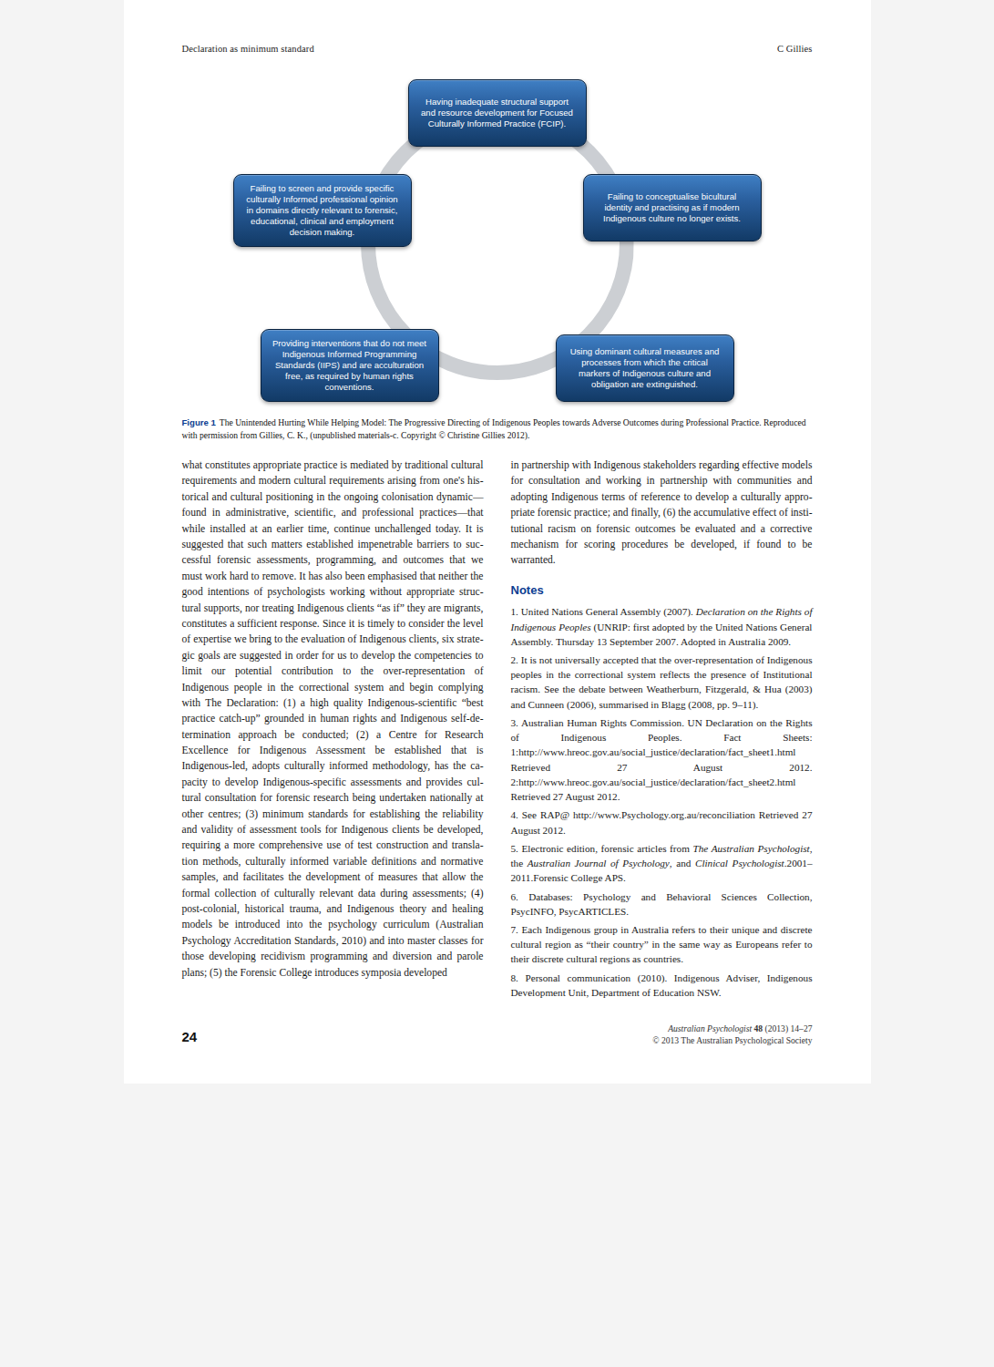Declaration as minimum standard
C Gillies
Having inadequate structural support and resource development for Focused Culturally Informed Practice (FCIP).
Failing to conceptualise bicultural identity and practising as if modern Indigenous culture no longer exists.
Using dominant cultural measures and processes from which the critical markers of Indigenous culture and obligation are extinguished.
Providing interventions that do not meet Indigenous Informed Programming Standards (IIPS) and are acculturation free, as required by human rights conventions.
Failing to screen and provide specific culturally Informed professional opinion in domains directly relevant to forensic, educational, clinical and employment decision making.
Figure 1 The Unintended Hurting While Helping Model: The Progressive Directing of Indigenous Peoples towards Adverse Outcomes during Professional Practice. Reproduced with permission from Gillies, C. K., (unpublished materials-c. Copyright © Christine Gillies 2012).
what constitutes appropriate practice is mediated by traditional cultural requirements and modern cultural requirements arising from one's historical and cultural positioning in the ongoing colonisation dynamic—found in administrative, scientific, and professional practices—that while installed at an earlier time, continue unchallenged today. It is suggested that such matters established impenetrable barriers to successful forensic assessments, programming, and outcomes that we must work hard to remove. It has also been emphasised that neither the good intentions of psychologists working without appropriate structural supports, nor treating Indigenous clients “as if” they are migrants, constitutes a sufficient response. Since it is timely to consider the level of expertise we bring to the evaluation of Indigenous clients, six strategic goals are suggested in order for us to develop the competencies to limit our potential contribution to the over-representation of Indigenous people in the correctional system and begin complying with The Declaration: (1) a high quality Indigenous-scientific “best practice catch-up” grounded in human rights and Indigenous self-determination approach be conducted; (2) a Centre for Research Excellence for Indigenous Assessment be established that is Indigenous-led, adopts culturally informed methodology, has the capacity to develop Indigenous-specific assessments and provides cultural consultation for forensic research being undertaken nationally at other centres; (3) minimum standards for establishing the reliability and validity of assessment tools for Indigenous clients be developed, requiring a more comprehensive use of test construction and translation methods, culturally informed variable definitions and normative samples, and facilitates the development of measures that allow the formal collection of culturally relevant data during assessments; (4) post-colonial, historical trauma, and Indigenous theory and healing models be introduced into the psychology curriculum (Australian Psychology Accreditation Standards, 2010) and into master classes for those developing recidivism programming and diversion and parole plans; (5) the Forensic College introduces symposia developed
in partnership with Indigenous stakeholders regarding effective models for consultation and working in partnership with communities and adopting Indigenous terms of reference to develop a culturally appropriate forensic practice; and finally, (6) the accumulative effect of institutional racism on forensic outcomes be evaluated and a corrective mechanism for scoring procedures be developed, if found to be warranted.
Notes
1. United Nations General Assembly (2007). Declaration on the Rights of Indigenous Peoples (UNRIP: first adopted by the United Nations General Assembly. Thursday 13 September 2007. Adopted in Australia 2009.
2. It is not universally accepted that the over-representation of Indigenous peoples in the correctional system reflects the presence of Institutional racism. See the debate between Weatherburn, Fitzgerald, & Hua (2003) and Cunneen (2006), summarised in Blagg (2008, pp. 9–11).
3. Australian Human Rights Commission. UN Declaration on the Rights of Indigenous Peoples. Fact Sheets: 1:http://www.hreoc.gov.au/social_justice/declaration/fact_sheet1.html Retrieved 27 August 2012. 2:http://www.hreoc.gov.au/social_justice/declaration/fact_sheet2.html Retrieved 27 August 2012.
4. See RAP@ http://www.Psychology.org.au/reconciliation Retrieved 27 August 2012.
5. Electronic edition, forensic articles from The Australian Psychologist, the Australian Journal of Psychology, and Clinical Psychologist.2001–2011.Forensic College APS.
6. Databases: Psychology and Behavioral Sciences Collection, PsycINFO, PsycARTICLES.
7. Each Indigenous group in Australia refers to their unique and discrete cultural region as “their country” in the same way as Europeans refer to their discrete cultural regions as countries.
8. Personal communication (2010). Indigenous Adviser, Indigenous Development Unit, Department of Education NSW.
24
Australian Psychologist 48 (2013) 14–27
© 2013 The Australian Psychological Society